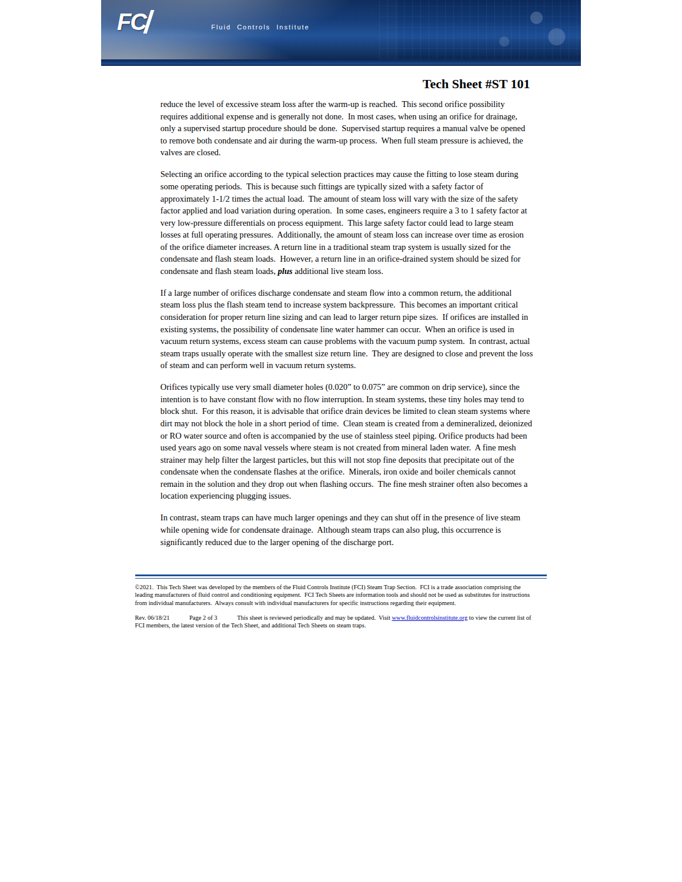FC
Fluid Controls Institute
Tech Sheet #ST 101
reduce the level of excessive steam loss after the warm-up is reached. This second orifice possibility requires additional expense and is generally not done. In most cases, when using an orifice for drainage, only a supervised startup procedure should be done. Supervised startup requires a manual valve be opened to remove both condensate and air during the warm-up process. When full steam pressure is achieved, the valves are closed.
Selecting an orifice according to the typical selection practices may cause the fitting to lose steam during some operating periods. This is because such fittings are typically sized with a safety factor of approximately 1-1/2 times the actual load. The amount of steam loss will vary with the size of the safety factor applied and load variation during operation. In some cases, engineers require a 3 to 1 safety factor at very low-pressure differentials on process equipment. This large safety factor could lead to large steam losses at full operating pressures. Additionally, the amount of steam loss can increase over time as erosion of the orifice diameter increases. A return line in a traditional steam trap system is usually sized for the condensate and flash steam loads. However, a return line in an orifice-drained system should be sized for condensate and flash steam loads, plus additional live steam loss.
If a large number of orifices discharge condensate and steam flow into a common return, the additional steam loss plus the flash steam tend to increase system backpressure. This becomes an important critical consideration for proper return line sizing and can lead to larger return pipe sizes. If orifices are installed in existing systems, the possibility of condensate line water hammer can occur. When an orifice is used in vacuum return systems, excess steam can cause problems with the vacuum pump system. In contrast, actual steam traps usually operate with the smallest size return line. They are designed to close and prevent the loss of steam and can perform well in vacuum return systems.
Orifices typically use very small diameter holes (0.020” to 0.075” are common on drip service), since the intention is to have constant flow with no flow interruption. In steam systems, these tiny holes may tend to block shut. For this reason, it is advisable that orifice drain devices be limited to clean steam systems where dirt may not block the hole in a short period of time. Clean steam is created from a demineralized, deionized or RO water source and often is accompanied by the use of stainless steel piping. Orifice products had been used years ago on some naval vessels where steam is not created from mineral laden water. A fine mesh strainer may help filter the largest particles, but this will not stop fine deposits that precipitate out of the condensate when the condensate flashes at the orifice. Minerals, iron oxide and boiler chemicals cannot remain in the solution and they drop out when flashing occurs. The fine mesh strainer often also becomes a location experiencing plugging issues.
In contrast, steam traps can have much larger openings and they can shut off in the presence of live steam while opening wide for condensate drainage. Although steam traps can also plug, this occurrence is significantly reduced due to the larger opening of the discharge port.
©2021. This Tech Sheet was developed by the members of the Fluid Controls Institute (FCI) Steam Trap Section. FCI is a trade association comprising the leading manufacturers of fluid control and conditioning equipment. FCI Tech Sheets are information tools and should not be used as substitutes for instructions from individual manufacturers. Always consult with individual manufacturers for specific instructions regarding their equipment.
Rev. 06/18/21 Page 2 of 3 This sheet is reviewed periodically and may be updated. Visit www.fluidcontrolsinstitute.org to view the current list of FCI members, the latest version of the Tech Sheet, and additional Tech Sheets on steam traps.